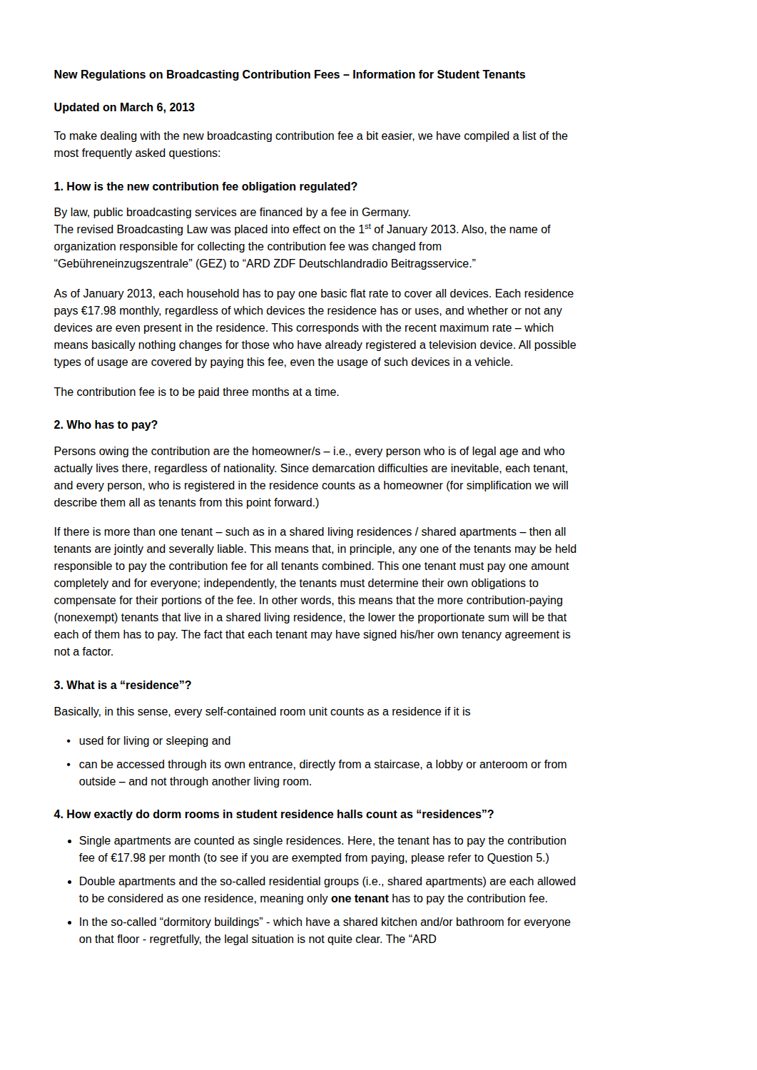New Regulations on Broadcasting Contribution Fees – Information for Student Tenants
Updated on March 6, 2013
To make dealing with the new broadcasting contribution fee a bit easier, we have compiled a list of the most frequently asked questions:
1. How is the new contribution fee obligation regulated?
By law, public broadcasting services are financed by a fee in Germany.
The revised Broadcasting Law was placed into effect on the 1st of January 2013. Also, the name of organization responsible for collecting the contribution fee was changed from “Gebühreneinzugszentrale” (GEZ) to “ARD ZDF Deutschlandradio Beitragsservice.”
As of January 2013, each household has to pay one basic flat rate to cover all devices. Each residence pays €17.98 monthly, regardless of which devices the residence has or uses, and whether or not any devices are even present in the residence. This corresponds with the recent maximum rate – which means basically nothing changes for those who have already registered a television device. All possible types of usage are covered by paying this fee, even the usage of such devices in a vehicle.
The contribution fee is to be paid three months at a time.
2. Who has to pay?
Persons owing the contribution are the homeowner/s – i.e., every person who is of legal age and who actually lives there, regardless of nationality. Since demarcation difficulties are inevitable, each tenant, and every person, who is registered in the residence counts as a homeowner (for simplification we will describe them all as tenants from this point forward.)
If there is more than one tenant – such as in a shared living residences / shared apartments – then all tenants are jointly and severally liable. This means that, in principle, any one of the tenants may be held responsible to pay the contribution fee for all tenants combined. This one tenant must pay one amount completely and for everyone; independently, the tenants must determine their own obligations to compensate for their portions of the fee. In other words, this means that the more contribution-paying (nonexempt) tenants that live in a shared living residence, the lower the proportionate sum will be that each of them has to pay. The fact that each tenant may have signed his/her own tenancy agreement is not a factor.
3. What is a “residence”?
Basically, in this sense, every self-contained room unit counts as a residence if it is
used for living or sleeping and
can be accessed through its own entrance, directly from a staircase, a lobby or anteroom or from outside – and not through another living room.
4. How exactly do dorm rooms in student residence halls count as “residences”?
Single apartments are counted as single residences. Here, the tenant has to pay the contribution fee of €17.98 per month (to see if you are exempted from paying, please refer to Question 5.)
Double apartments and the so-called residential groups (i.e., shared apartments) are each allowed to be considered as one residence, meaning only one tenant has to pay the contribution fee.
In the so-called “dormitory buildings” - which have a shared kitchen and/or bathroom for everyone on that floor - regretfully, the legal situation is not quite clear. The “ARD